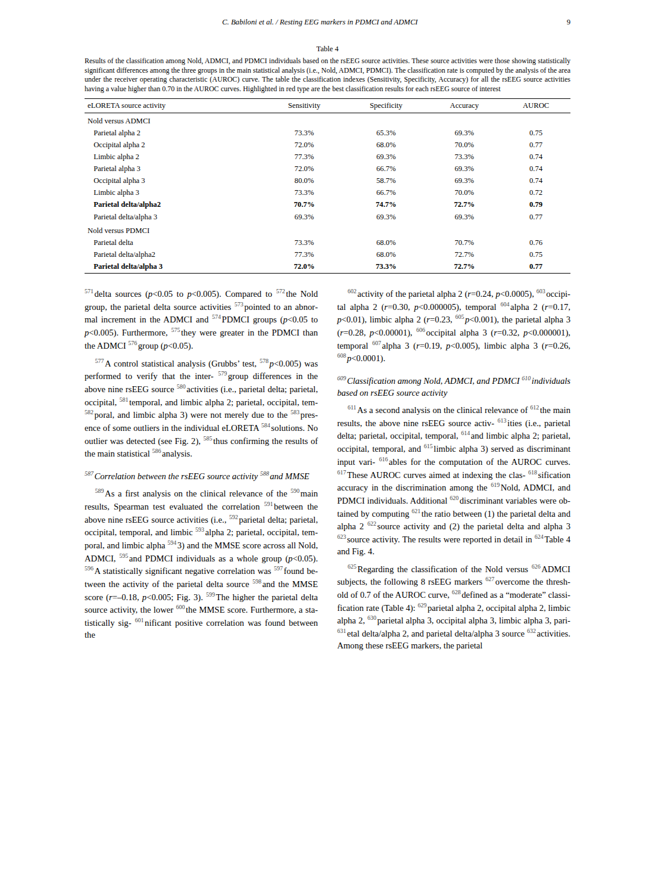C. Babiloni et al. / Resting EEG markers in PDMCI and ADMCI
9
Table 4
Results of the classification among Nold, ADMCI, and PDMCI individuals based on the rsEEG source activities. These source activities were those showing statistically significant differences among the three groups in the main statistical analysis (i.e., Nold, ADMCI, PDMCI). The classification rate is computed by the analysis of the area under the receiver operating characteristic (AUROC) curve. The table the classification indexes (Sensitivity, Specificity, Accuracy) for all the rsEEG source activities having a value higher than 0.70 in the AUROC curves. Highlighted in red type are the best classification results for each rsEEG source of interest
| eLORETA source activity | Sensitivity | Specificity | Accuracy | AUROC |
| --- | --- | --- | --- | --- |
| Nold versus ADMCI |
| Parietal alpha 2 | 73.3% | 65.3% | 69.3% | 0.75 |
| Occipital alpha 2 | 72.0% | 68.0% | 70.0% | 0.77 |
| Limbic alpha 2 | 77.3% | 69.3% | 73.3% | 0.74 |
| Parietal alpha 3 | 72.0% | 66.7% | 69.3% | 0.74 |
| Occipital alpha 3 | 80.0% | 58.7% | 69.3% | 0.74 |
| Limbic alpha 3 | 73.3% | 66.7% | 70.0% | 0.72 |
| Parietal delta/alpha2 | 70.7% | 74.7% | 72.7% | 0.79 |
| Parietal delta/alpha 3 | 69.3% | 69.3% | 69.3% | 0.77 |
| Nold versus PDMCI |
| Parietal delta | 73.3% | 68.0% | 70.7% | 0.76 |
| Parietal delta/alpha2 | 77.3% | 68.0% | 72.7% | 0.75 |
| Parietal delta/alpha 3 | 72.0% | 73.3% | 72.7% | 0.77 |
571delta sources (p<0.05 to p<0.005). Compared to 572the Nold group, the parietal delta source activities 573pointed to an abnormal increment in the ADMCI and 574 PDMCI groups (p<0.05 to p<0.005). Furthermore, 575they were greater in the PDMCI than the ADMCI 576group (p<0.05).
577 A control statistical analysis (Grubbs’ test, 578 p<0.005) was performed to verify that the inter- 579group differences in the above nine rsEEG source 580activities (i.e., parietal delta; parietal, occipital, 581temporal, and limbic alpha 2; parietal, occipital, tem- 582poral, and limbic alpha 3) were not merely due to the 583presence of some outliers in the individual eLORETA 584solutions. No outlier was detected (see Fig. 2), 585thus confirming the results of the main statistical 586analysis.
587 Correlation between the rsEEG source activity 588and MMSE
589 As a first analysis on the clinical relevance of the 590main results, Spearman test evaluated the correlation 591between the above nine rsEEG source activities (i.e., 592parietal delta; parietal, occipital, temporal, and limbic 593alpha 2; parietal, occipital, temporal, and limbic alpha 5943) and the MMSE score across all Nold, ADMCI, 595and PDMCI individuals as a whole group (p<0.05). 596 A statistically significant negative correlation was 597found between the activity of the parietal delta source 598and the MMSE score (r=–0.18, p<0.005; Fig. 3). 599 The higher the parietal delta source activity, the lower 600the MMSE score. Furthermore, a statistically sig- 601nificant positive correlation was found between the
602activity of the parietal alpha 2 (r=0.24, p<0.0005), 603occipital alpha 2 (r=0.30, p<0.000005), temporal 604alpha 2 (r=0.17, p<0.01), limbic alpha 2 (r=0.23, 605 p<0.001), the parietal alpha 3 (r=0.28, p<0.00001), 606occipital alpha 3 (r=0.32, p<0.000001), temporal 607alpha 3 (r=0.19, p<0.005), limbic alpha 3 (r=0.26, 608 p<0.0001).
609 Classification among Nold, ADMCI, and PDMCI 610individuals based on rsEEG source activity
611 As a second analysis on the clinical relevance of 612the main results, the above nine rsEEG source activ- 613ities (i.e., parietal delta; parietal, occipital, temporal, 614and limbic alpha 2; parietal, occipital, temporal, and 615limbic alpha 3) served as discriminant input vari- 616ables for the computation of the AUROC curves. 617 These AUROC curves aimed at indexing the clas- 618sification accuracy in the discrimination among the 619 Nold, ADMCI, and PDMCI individuals. Additional 620discriminant variables were obtained by computing 621the ratio between (1) the parietal delta and alpha 2 622source activity and (2) the parietal delta and alpha 3 623source activity. The results were reported in detail in 624 Table 4 and Fig. 4.
625 Regarding the classification of the Nold versus 626 ADMCI subjects, the following 8 rsEEG markers 627overcome the threshold of 0.7 of the AUROC curve, 628defined as a “moderate” classification rate (Table 4): 629parietal alpha 2, occipital alpha 2, limbic alpha 2, 630parietal alpha 3, occipital alpha 3, limbic alpha 3, pari- 631etal delta/alpha 2, and parietal delta/alpha 3 source 632activities. Among these rsEEG markers, the parietal